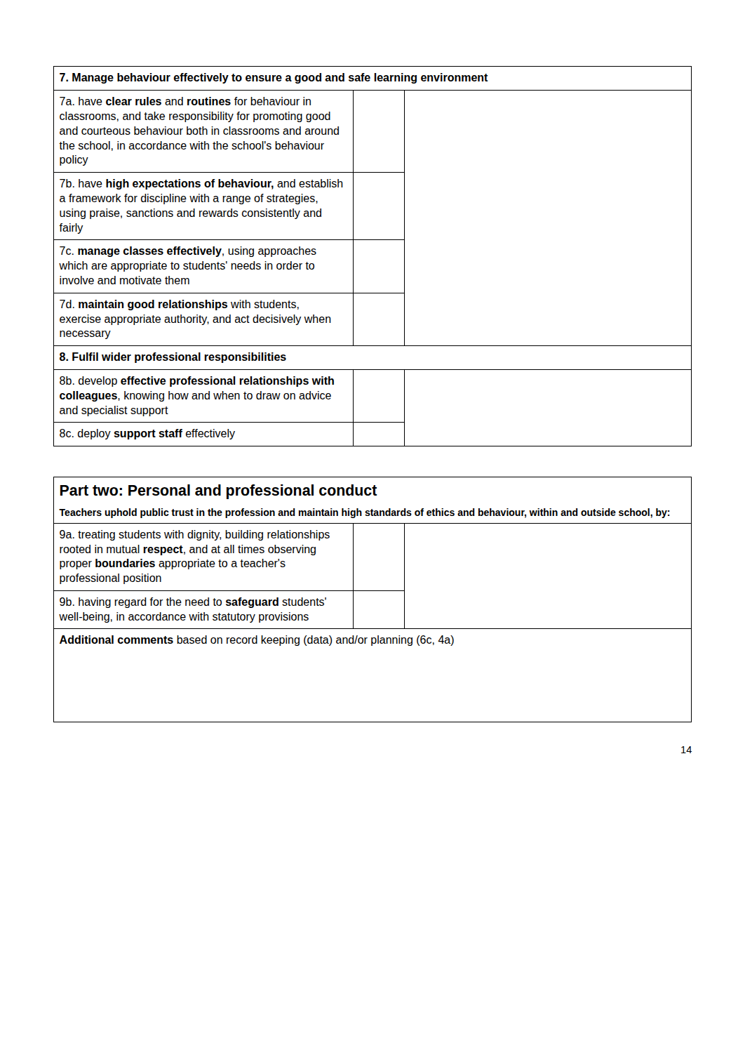| 7. Manage behaviour effectively to ensure a good and safe learning environment |
| 7a. have clear rules and routines for behaviour in classrooms, and take responsibility for promoting good and courteous behaviour both in classrooms and around the school, in accordance with the school's behaviour policy | | |
| 7b. have high expectations of behaviour, and establish a framework for discipline with a range of strategies, using praise, sanctions and rewards consistently and fairly | |
| 7c. manage classes effectively , using approaches which are appropriate to students' needs in order to involve and motivate them | |
| 7d. maintain good relationships with students, exercise appropriate authority, and act decisively when necessary | |
| 8. Fulfil wider professional responsibilities |
| 8b. develop effective professional relationships with colleagues , knowing how and when to draw on advice and specialist support | | |
| 8c. deploy support staff effectively | |
| Part two: Personal and professional conduct Teachers uphold public trust in the profession and maintain high standards of ethics and behaviour, within and outside school, by: |
| 9a. treating students with dignity, building relationships rooted in mutual respect , and at all times observing proper boundaries appropriate to a teacher's professional position | | |
| 9b. having regard for the need to safeguard students' well-being, in accordance with statutory provisions | |
| Additional comments based on record keeping (data) and/or planning (6c, 4a) |
14